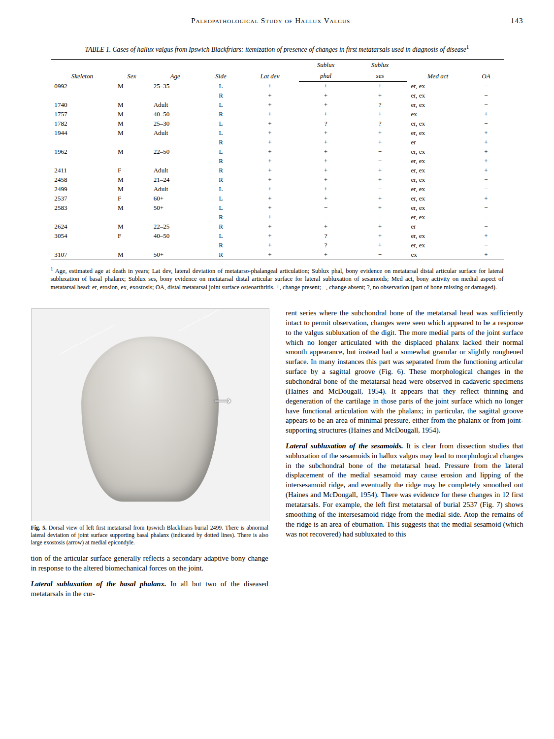Paleopathological Study of Hallux Valgus
143
TABLE 1. Cases of hallux valgus from Ipswich Blackfriars: itemization of presence of changes in first metatarsals used in diagnosis of disease1
| Skeleton | Sex | Age | Side | Lat dev | Sublux | Sublux | Med act | OA |
| --- | --- | --- | --- | --- | --- | --- | --- | --- |
| phal | ses |
| 0992 | M | 25–35 | L | + | + | + | er, ex | − |
| | | | R | + | + | + | er, ex | − |
| 1740 | M | Adult | L | + | + | ? | er, ex | − |
| 1757 | M | 40–50 | R | + | + | + | ex | + |
| 1782 | M | 25–30 | L | + | ? | ? | er, ex | − |
| 1944 | M | Adult | L | + | + | + | er, ex | + |
| | | | R | + | + | + | er | + |
| 1962 | M | 22–50 | L | + | + | − | er, ex | + |
| | | | R | + | + | − | er, ex | + |
| 2411 | F | Adult | R | + | + | + | er, ex | + |
| 2458 | M | 21–24 | R | + | + | + | er, ex | − |
| 2499 | M | Adult | L | + | + | − | er, ex | − |
| 2537 | F | 60+ | L | + | + | + | er, ex | + |
| 2583 | M | 50+ | L | + | − | + | er, ex | − |
| | | | R | + | − | − | er, ex | − |
| 2624 | M | 22–25 | R | + | + | + | er | − |
| 3054 | F | 40–50 | L | + | ? | + | er, ex | + |
| | | | R | + | ? | + | er, ex | − |
| 3107 | M | 50+ | R | + | + | − | ex | + |
1 Age, estimated age at death in years; Lat dev, lateral deviation of metatarso-phalangeal articulation; Sublux phal, bony evidence on metatarsal distal articular surface for lateral subluxation of basal phalanx; Sublux ses, bony evidence on metatarsal distal articular surface for lateral subluxation of sesamoids; Med act, bony activity on medial aspect of metatarsal head: er, erosion, ex, exostosis; OA, distal metatarsal joint surface osteoarthritis. +, change present; −, change absent; ?, no observation (part of bone missing or damaged).
⟶
Fig. 5. Dorsal view of left first metatarsal from Ipswich Blackfriars burial 2499. There is abnormal lateral deviation of joint surface supporting basal phalanx (indicated by dotted lines). There is also large exostosis (arrow) at medial epicondyle.
tion of the articular surface generally reflects a secondary adaptive bony change in response to the altered biomechanical forces on the joint.
Lateral subluxation of the basal phalanx. In all but two of the diseased metatarsals in the cur-
rent series where the subchondral bone of the metatarsal head was sufficiently intact to permit observation, changes were seen which appeared to be a response to the valgus subluxation of the digit. The more medial parts of the joint surface which no longer articulated with the displaced phalanx lacked their normal smooth appearance, but instead had a somewhat granular or slightly roughened surface. In many instances this part was separated from the functioning articular surface by a sagittal groove (Fig. 6). These morphological changes in the subchondral bone of the metatarsal head were observed in cadaveric specimens (Haines and McDougall, 1954). It appears that they reflect thinning and degeneration of the cartilage in those parts of the joint surface which no longer have functional articulation with the phalanx; in particular, the sagittal groove appears to be an area of minimal pressure, either from the phalanx or from joint-supporting structures (Haines and McDougall, 1954).
Lateral subluxation of the sesamoids. It is clear from dissection studies that subluxation of the sesamoids in hallux valgus may lead to morphological changes in the subchondral bone of the metatarsal head. Pressure from the lateral displacement of the medial sesamoid may cause erosion and lipping of the intersesamoid ridge, and eventually the ridge may be completely smoothed out (Haines and McDougall, 1954). There was evidence for these changes in 12 first metatarsals. For example, the left first metatarsal of burial 2537 (Fig. 7) shows smoothing of the intersesamoid ridge from the medial side. Atop the remains of the ridge is an area of eburnation. This suggests that the medial sesamoid (which was not recovered) had subluxated to this